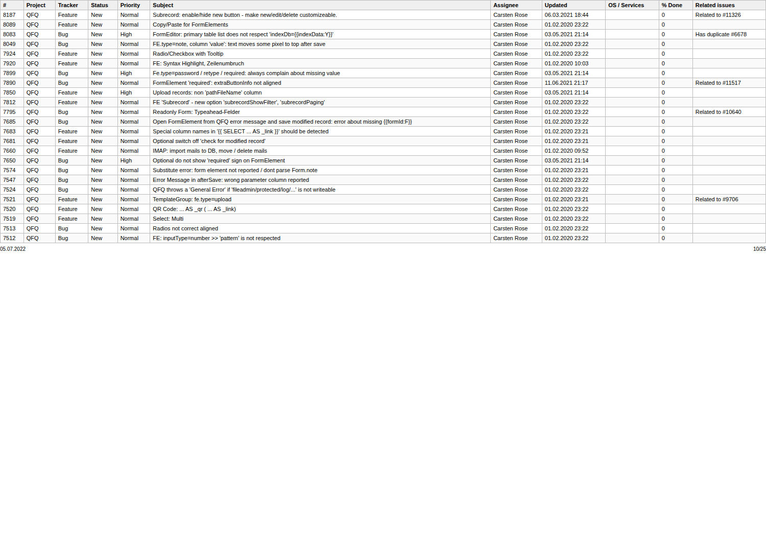| # | Project | Tracker | Status | Priority | Subject | Assignee | Updated | OS / Services | % Done | Related issues |
| --- | --- | --- | --- | --- | --- | --- | --- | --- | --- | --- |
| 8187 | QFQ | Feature | New | Normal | Subrecord: enable/hide new button - make new/edit/delete customizeable. | Carsten Rose | 06.03.2021 18:44 | | 0 | Related to #11326 |
| 8089 | QFQ | Feature | New | Normal | Copy/Paste for FormElements | Carsten Rose | 01.02.2020 23:22 | | 0 | |
| 8083 | QFQ | Bug | New | High | FormEditor: primary table list does not respect 'indexDb={{indexData:Y}}' | Carsten Rose | 03.05.2021 21:14 | | 0 | Has duplicate #6678 |
| 8049 | QFQ | Bug | New | Normal | FE.type=note, column 'value': text moves some pixel to top after save | Carsten Rose | 01.02.2020 23:22 | | 0 | |
| 7924 | QFQ | Feature | New | Normal | Radio/Checkbox with Tooltip | Carsten Rose | 01.02.2020 23:22 | | 0 | |
| 7920 | QFQ | Feature | New | Normal | FE: Syntax Highlight, Zeilenumbruch | Carsten Rose | 01.02.2020 10:03 | | 0 | |
| 7899 | QFQ | Bug | New | High | Fe.type=password / retype / required: always complain about missing value | Carsten Rose | 03.05.2021 21:14 | | 0 | |
| 7890 | QFQ | Bug | New | Normal | FormElement 'required': extraButtonInfo not aligned | Carsten Rose | 11.06.2021 21:17 | | 0 | Related to #11517 |
| 7850 | QFQ | Feature | New | High | Upload records: non 'pathFileName' column | Carsten Rose | 03.05.2021 21:14 | | 0 | |
| 7812 | QFQ | Feature | New | Normal | FE 'Subrecord' - new option 'subrecordShowFilter', 'subrecordPaging' | Carsten Rose | 01.02.2020 23:22 | | 0 | |
| 7795 | QFQ | Bug | New | Normal | Readonly Form: Typeahead-Felder | Carsten Rose | 01.02.2020 23:22 | | 0 | Related to #10640 |
| 7685 | QFQ | Bug | New | Normal | Open FormElement from QFQ error message and save modified record: error about missing {{formId:F}} | Carsten Rose | 01.02.2020 23:22 | | 0 | |
| 7683 | QFQ | Feature | New | Normal | Special column names in '{{ SELECT ... AS _link }}' should be detected | Carsten Rose | 01.02.2020 23:21 | | 0 | |
| 7681 | QFQ | Feature | New | Normal | Optional switch off 'check for modified record' | Carsten Rose | 01.02.2020 23:21 | | 0 | |
| 7660 | QFQ | Feature | New | Normal | IMAP: import mails to DB, move / delete mails | Carsten Rose | 01.02.2020 09:52 | | 0 | |
| 7650 | QFQ | Bug | New | High | Optional do not show 'required' sign on FormElement | Carsten Rose | 03.05.2021 21:14 | | 0 | |
| 7574 | QFQ | Bug | New | Normal | Substitute error: form element not reported / dont parse Form.note | Carsten Rose | 01.02.2020 23:21 | | 0 | |
| 7547 | QFQ | Bug | New | Normal | Error Message in afterSave: wrong parameter column reported | Carsten Rose | 01.02.2020 23:22 | | 0 | |
| 7524 | QFQ | Bug | New | Normal | QFQ throws a 'General Error' if 'fileadmin/protected/log/...' is not writeable | Carsten Rose | 01.02.2020 23:22 | | 0 | |
| 7521 | QFQ | Feature | New | Normal | TemplateGroup: fe.type=upload | Carsten Rose | 01.02.2020 23:21 | | 0 | Related to #9706 |
| 7520 | QFQ | Feature | New | Normal | QR Code: ... AS _qr ( ... AS _link) | Carsten Rose | 01.02.2020 23:22 | | 0 | |
| 7519 | QFQ | Feature | New | Normal | Select: Multi | Carsten Rose | 01.02.2020 23:22 | | 0 | |
| 7513 | QFQ | Bug | New | Normal | Radios not correct aligned | Carsten Rose | 01.02.2020 23:22 | | 0 | |
| 7512 | QFQ | Bug | New | Normal | FE: inputType=number >> 'pattern' is not respected | Carsten Rose | 01.02.2020 23:22 | | 0 | |
05.07.2022 10/25